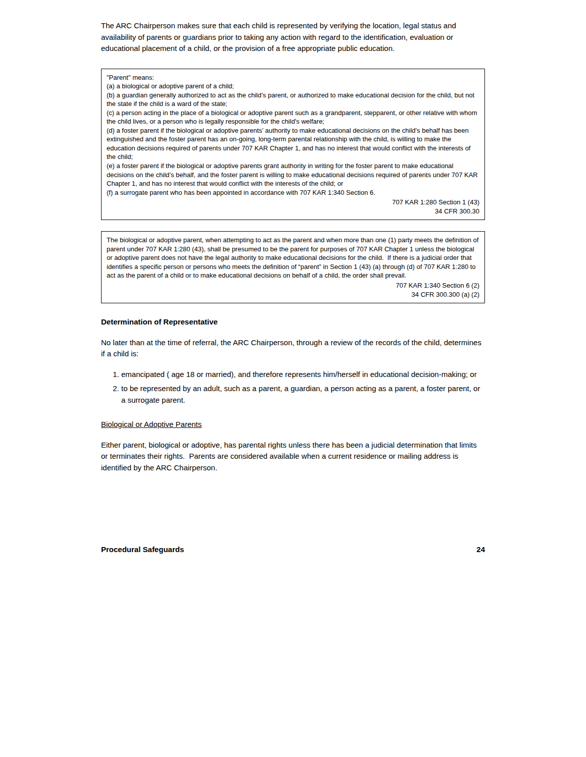The ARC Chairperson makes sure that each child is represented by verifying the location, legal status and availability of parents or guardians prior to taking any action with regard to the identification, evaluation or educational placement of a child, or the provision of a free appropriate public education.
"Parent" means:
(a) a biological or adoptive parent of a child;
(b) a guardian generally authorized to act as the child’s parent, or authorized to make educational decision for the child, but not the state if the child is a ward of the state;
(c) a person acting in the place of a biological or adoptive parent such as a grandparent, stepparent, or other relative with whom the child lives, or a person who is legally responsible for the child's welfare;
(d) a foster parent if the biological or adoptive parents’ authority to make educational decisions on the child's behalf has been extinguished and the foster parent has an on-going, long-term parental relationship with the child, is willing to make the education decisions required of parents under 707 KAR Chapter 1, and has no interest that would conflict with the interests of the child;
(e) a foster parent if the biological or adoptive parents grant authority in writing for the foster parent to make educational decisions on the child’s behalf, and the foster parent is willing to make educational decisions required of parents under 707 KAR Chapter 1, and has no interest that would conflict with the interests of the child; or
(f) a surrogate parent who has been appointed in accordance with 707 KAR 1:340 Section 6.
707 KAR 1:280 Section 1 (43) 34 CFR 300.30
The biological or adoptive parent, when attempting to act as the parent and when more than one (1) party meets the definition of parent under 707 KAR 1:280 (43), shall be presumed to be the parent for purposes of 707 KAR Chapter 1 unless the biological or adoptive parent does not have the legal authority to make educational decisions for the child. If there is a judicial order that identifies a specific person or persons who meets the definition of “parent” in Section 1 (43) (a) through (d) of 707 KAR 1:280 to act as the parent of a child or to make educational decisions on behalf of a child, the order shall prevail.
707 KAR 1:340 Section 6 (2) 34 CFR 300.300 (a) (2)
Determination of Representative
No later than at the time of referral, the ARC Chairperson, through a review of the records of the child, determines if a child is:
emancipated ( age 18 or married), and therefore represents him/herself in educational decision-making; or
to be represented by an adult, such as a parent, a guardian, a person acting as a parent, a foster parent, or a surrogate parent.
Biological or Adoptive Parents
Either parent, biological or adoptive, has parental rights unless there has been a judicial determination that limits or terminates their rights. Parents are considered available when a current residence or mailing address is identified by the ARC Chairperson.
Procedural Safeguards 24